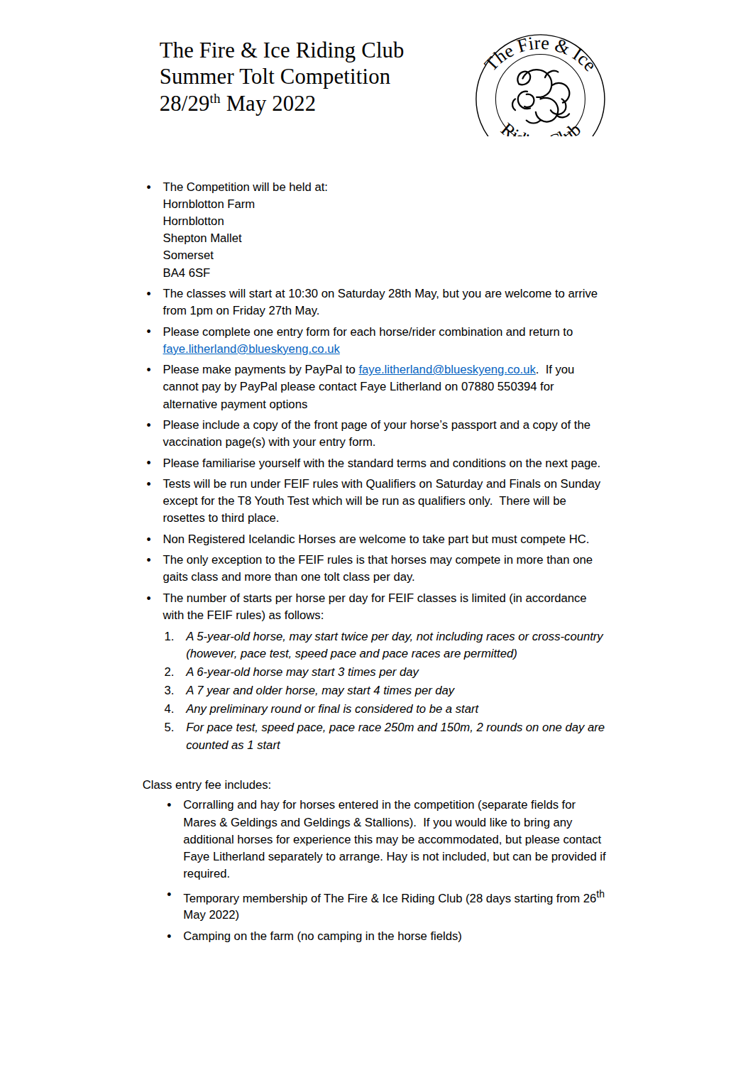The Fire & Ice Riding Club
Summer Tolt Competition
28/29th May 2022
The Fire & Ice Riding Club logo The Fire & Ice Riding Club
The Competition will be held at: Hornblotton Farm Hornblotton Shepton Mallet Somerset BA4 6SF
The classes will start at 10:30 on Saturday 28th May, but you are welcome to arrive from 1pm on Friday 27th May.
Please complete one entry form for each horse/rider combination and return to faye.litherland@blueskyeng.co.uk
Please make payments by PayPal to faye.litherland@blueskyeng.co.uk. If you cannot pay by PayPal please contact Faye Litherland on 07880 550394 for alternative payment options
Please include a copy of the front page of your horse’s passport and a copy of the vaccination page(s) with your entry form.
Please familiarise yourself with the standard terms and conditions on the next page.
Tests will be run under FEIF rules with Qualifiers on Saturday and Finals on Sunday except for the T8 Youth Test which will be run as qualifiers only. There will be rosettes to third place.
Non Registered Icelandic Horses are welcome to take part but must compete HC.
The only exception to the FEIF rules is that horses may compete in more than one gaits class and more than one tolt class per day.
The number of starts per horse per day for FEIF classes is limited (in accordance with the FEIF rules) as follows:
A 5-year-old horse, may start twice per day, not including races or cross-country (however, pace test, speed pace and pace races are permitted)
A 6-year-old horse may start 3 times per day
A 7 year and older horse, may start 4 times per day
Any preliminary round or final is considered to be a start
For pace test, speed pace, pace race 250m and 150m, 2 rounds on one day are counted as 1 start
Class entry fee includes:
Corralling and hay for horses entered in the competition (separate fields for Mares & Geldings and Geldings & Stallions). If you would like to bring any additional horses for experience this may be accommodated, but please contact Faye Litherland separately to arrange. Hay is not included, but can be provided if required.
Temporary membership of The Fire & Ice Riding Club (28 days starting from 26th May 2022)
Camping on the farm (no camping in the horse fields)